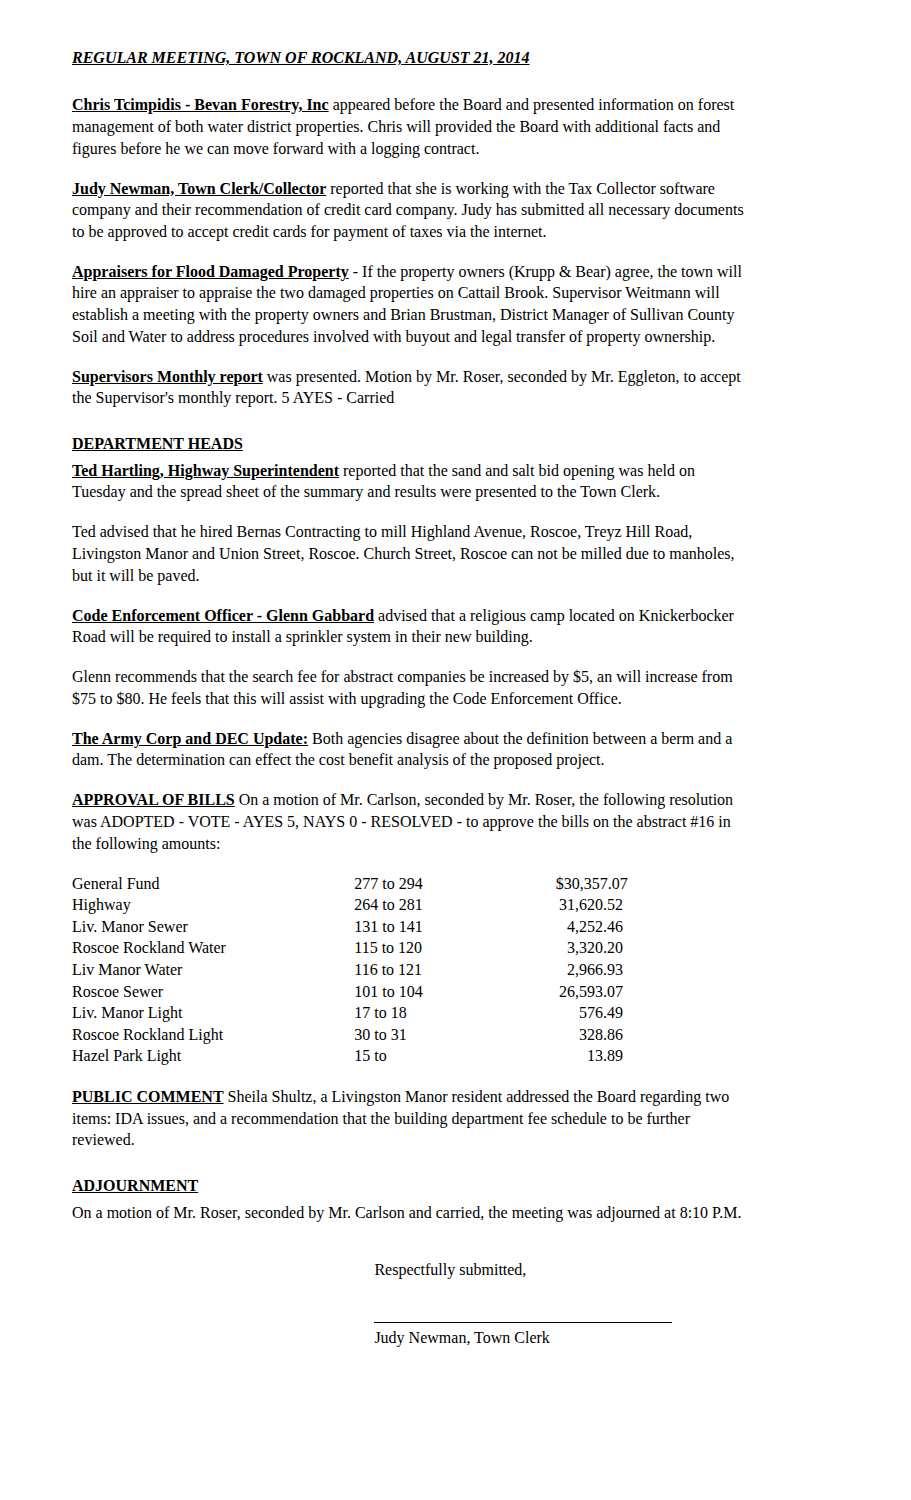REGULAR MEETING, TOWN OF ROCKLAND, AUGUST 21, 2014
Chris Tcimpidis - Bevan Forestry, Inc appeared before the Board and presented information on forest management of both water district properties. Chris will provided the Board with additional facts and figures before he we can move forward with a logging contract.
Judy Newman, Town Clerk/Collector reported that she is working with the Tax Collector software company and their recommendation of credit card company. Judy has submitted all necessary documents to be approved to accept credit cards for payment of taxes via the internet.
Appraisers for Flood Damaged Property - If the property owners (Krupp & Bear) agree, the town will hire an appraiser to appraise the two damaged properties on Cattail Brook. Supervisor Weitmann will establish a meeting with the property owners and Brian Brustman, District Manager of Sullivan County Soil and Water to address procedures involved with buyout and legal transfer of property ownership.
Supervisors Monthly report was presented. Motion by Mr. Roser, seconded by Mr. Eggleton, to accept the Supervisor's monthly report. 5 AYES - Carried
DEPARTMENT HEADS
Ted Hartling, Highway Superintendent reported that the sand and salt bid opening was held on Tuesday and the spread sheet of the summary and results were presented to the Town Clerk.
Ted advised that he hired Bernas Contracting to mill Highland Avenue, Roscoe, Treyz Hill Road, Livingston Manor and Union Street, Roscoe. Church Street, Roscoe can not be milled due to manholes, but it will be paved.
Code Enforcement Officer - Glenn Gabbard advised that a religious camp located on Knickerbocker Road will be required to install a sprinkler system in their new building.
Glenn recommends that the search fee for abstract companies be increased by $5, an will increase from $75 to $80. He feels that this will assist with upgrading the Code Enforcement Office.
The Army Corp and DEC Update: Both agencies disagree about the definition between a berm and a dam. The determination can effect the cost benefit analysis of the proposed project.
APPROVAL OF BILLS On a motion of Mr. Carlson, seconded by Mr. Roser, the following resolution was ADOPTED - VOTE - AYES 5, NAYS 0 - RESOLVED - to approve the bills on the abstract #16 in the following amounts:
| General Fund | 277 to 294 | $30,357.07 |
| Highway | 264 to 281 | 31,620.52 |
| Liv. Manor Sewer | 131 to 141 | 4,252.46 |
| Roscoe Rockland Water | 115 to 120 | 3,320.20 |
| Liv Manor Water | 116 to 121 | 2,966.93 |
| Roscoe Sewer | 101 to 104 | 26,593.07 |
| Liv. Manor Light | 17 to 18 | 576.49 |
| Roscoe Rockland Light | 30 to 31 | 328.86 |
| Hazel Park Light | 15 to | 13.89 |
PUBLIC COMMENT Sheila Shultz, a Livingston Manor resident addressed the Board regarding two items: IDA issues, and a recommendation that the building department fee schedule to be further reviewed.
ADJOURNMENT
On a motion of Mr. Roser, seconded by Mr. Carlson and carried, the meeting was adjourned at 8:10 P.M.
Respectfully submitted,
Judy Newman, Town Clerk